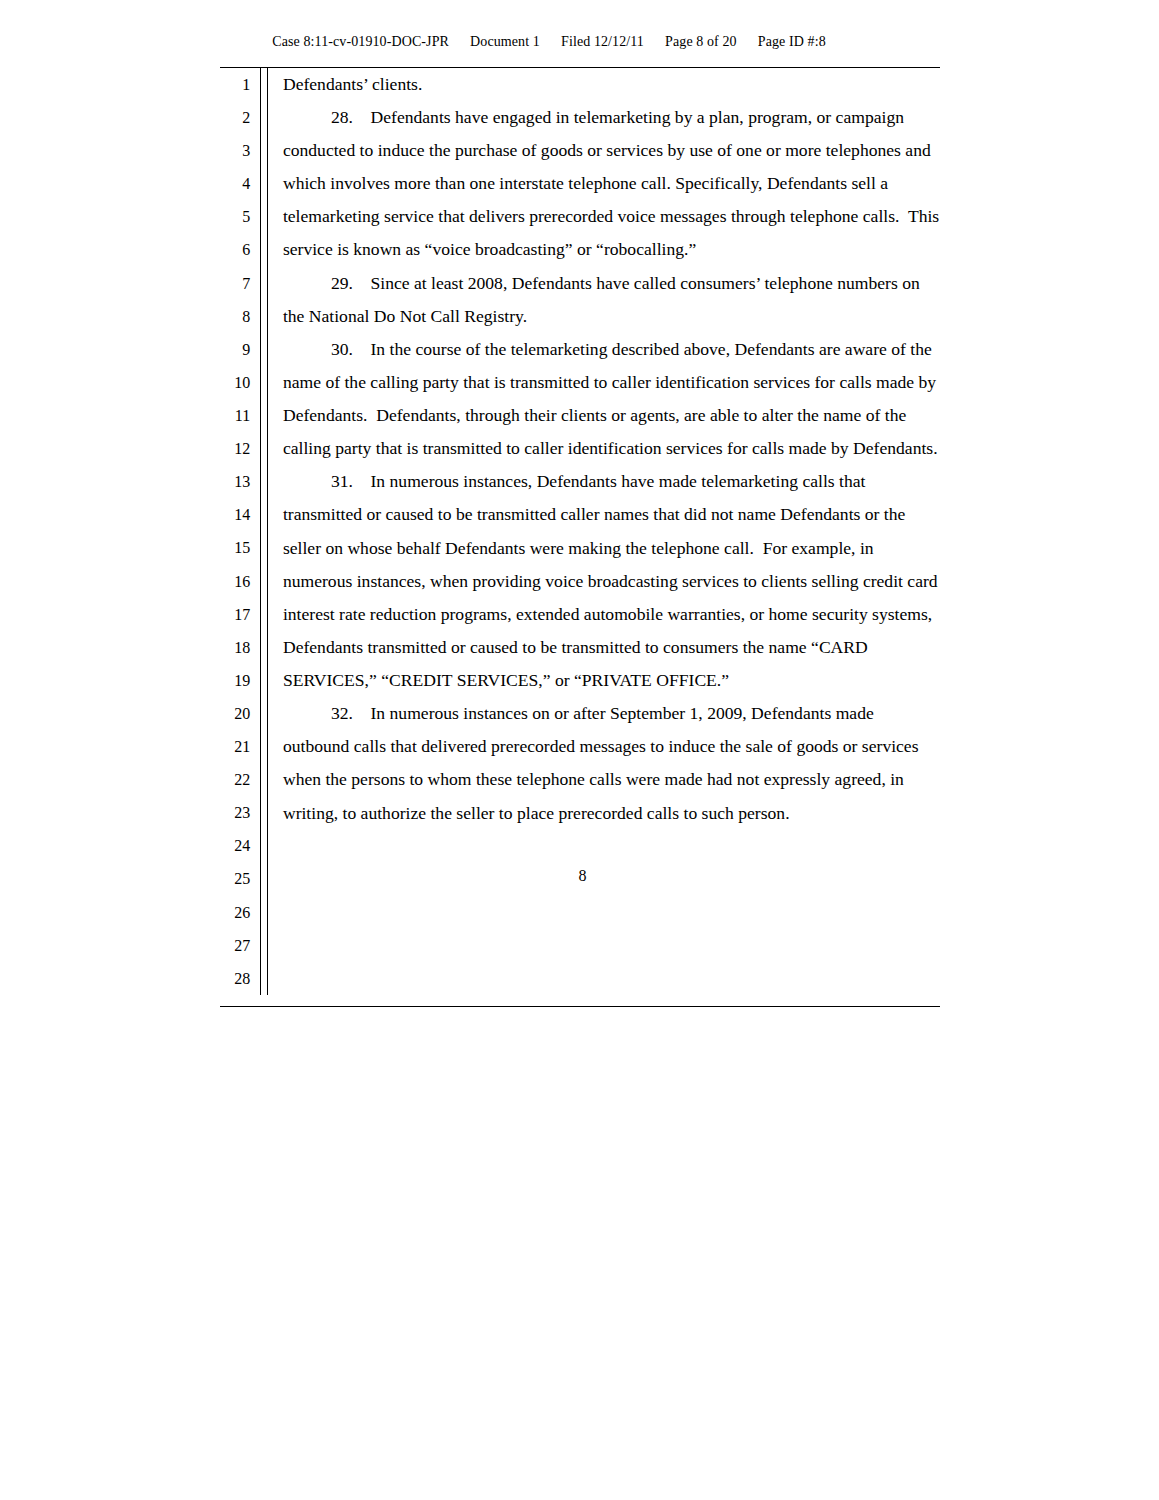Case 8:11-cv-01910-DOC-JPR Document 1 Filed 12/12/11 Page 8 of 20 Page ID #:8
1
2
3
4
5
6
7
8
9
10
11
12
13
14
15
16
17
18
19
20
21
22
23
24
25
26
27
28
Defendants’ clients.
28. Defendants have engaged in telemarketing by a plan, program, or campaign conducted to induce the purchase of goods or services by use of one or more telephones and which involves more than one interstate telephone call. Specifically, Defendants sell a telemarketing service that delivers prerecorded voice messages through telephone calls. This service is known as “voice broadcasting” or “robocalling.”
29. Since at least 2008, Defendants have called consumers’ telephone numbers on the National Do Not Call Registry.
30. In the course of the telemarketing described above, Defendants are aware of the name of the calling party that is transmitted to caller identification services for calls made by Defendants. Defendants, through their clients or agents, are able to alter the name of the calling party that is transmitted to caller identification services for calls made by Defendants.
31. In numerous instances, Defendants have made telemarketing calls that transmitted or caused to be transmitted caller names that did not name Defendants or the seller on whose behalf Defendants were making the telephone call. For example, in numerous instances, when providing voice broadcasting services to clients selling credit card interest rate reduction programs, extended automobile warranties, or home security systems, Defendants transmitted or caused to be transmitted to consumers the name “CARD SERVICES,” “CREDIT SERVICES,” or “PRIVATE OFFICE.”
32. In numerous instances on or after September 1, 2009, Defendants made outbound calls that delivered prerecorded messages to induce the sale of goods or services when the persons to whom these telephone calls were made had not expressly agreed, in writing, to authorize the seller to place prerecorded calls to such person.
8